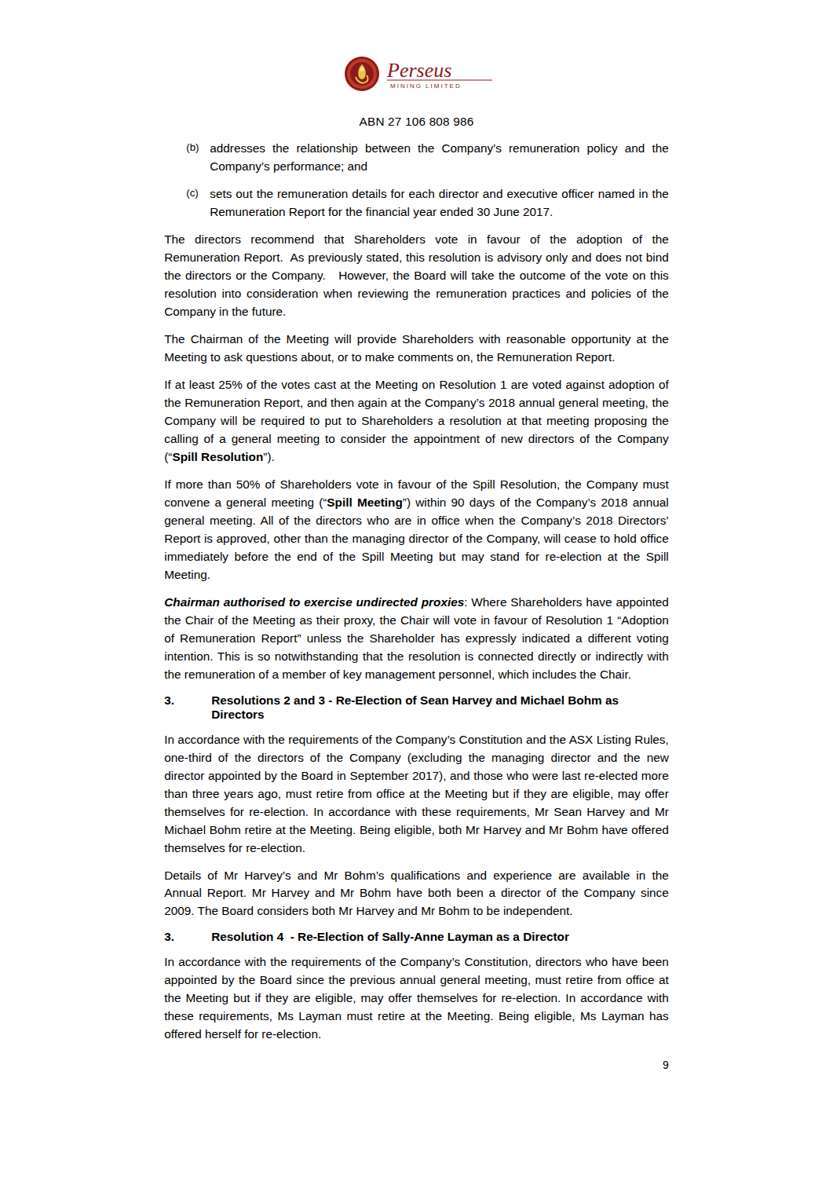Perseus MINING LIMITED
ABN 27 106 808 986
(b)
addresses the relationship between the Company’s remuneration policy and the Company’s performance; and
(c)
sets out the remuneration details for each director and executive officer named in the Remuneration Report for the financial year ended 30 June 2017.
The directors recommend that Shareholders vote in favour of the adoption of the Remuneration Report. As previously stated, this resolution is advisory only and does not bind the directors or the Company. However, the Board will take the outcome of the vote on this resolution into consideration when reviewing the remuneration practices and policies of the Company in the future.
The Chairman of the Meeting will provide Shareholders with reasonable opportunity at the Meeting to ask questions about, or to make comments on, the Remuneration Report.
If at least 25% of the votes cast at the Meeting on Resolution 1 are voted against adoption of the Remuneration Report, and then again at the Company’s 2018 annual general meeting, the Company will be required to put to Shareholders a resolution at that meeting proposing the calling of a general meeting to consider the appointment of new directors of the Company (“Spill Resolution”).
If more than 50% of Shareholders vote in favour of the Spill Resolution, the Company must convene a general meeting (“Spill Meeting”) within 90 days of the Company’s 2018 annual general meeting. All of the directors who are in office when the Company’s 2018 Directors’ Report is approved, other than the managing director of the Company, will cease to hold office immediately before the end of the Spill Meeting but may stand for re-election at the Spill Meeting.
Chairman authorised to exercise undirected proxies: Where Shareholders have appointed the Chair of the Meeting as their proxy, the Chair will vote in favour of Resolution 1 “Adoption of Remuneration Report” unless the Shareholder has expressly indicated a different voting intention. This is so notwithstanding that the resolution is connected directly or indirectly with the remuneration of a member of key management personnel, which includes the Chair.
3.
Resolutions 2 and 3 - Re-Election of Sean Harvey and Michael Bohm as Directors
In accordance with the requirements of the Company’s Constitution and the ASX Listing Rules, one-third of the directors of the Company (excluding the managing director and the new director appointed by the Board in September 2017), and those who were last re-elected more than three years ago, must retire from office at the Meeting but if they are eligible, may offer themselves for re-election. In accordance with these requirements, Mr Sean Harvey and Mr Michael Bohm retire at the Meeting. Being eligible, both Mr Harvey and Mr Bohm have offered themselves for re-election.
Details of Mr Harvey’s and Mr Bohm’s qualifications and experience are available in the Annual Report. Mr Harvey and Mr Bohm have both been a director of the Company since 2009. The Board considers both Mr Harvey and Mr Bohm to be independent.
3.
Resolution 4 - Re-Election of Sally-Anne Layman as a Director
In accordance with the requirements of the Company’s Constitution, directors who have been appointed by the Board since the previous annual general meeting, must retire from office at the Meeting but if they are eligible, may offer themselves for re-election. In accordance with these requirements, Ms Layman must retire at the Meeting. Being eligible, Ms Layman has offered herself for re-election.
9